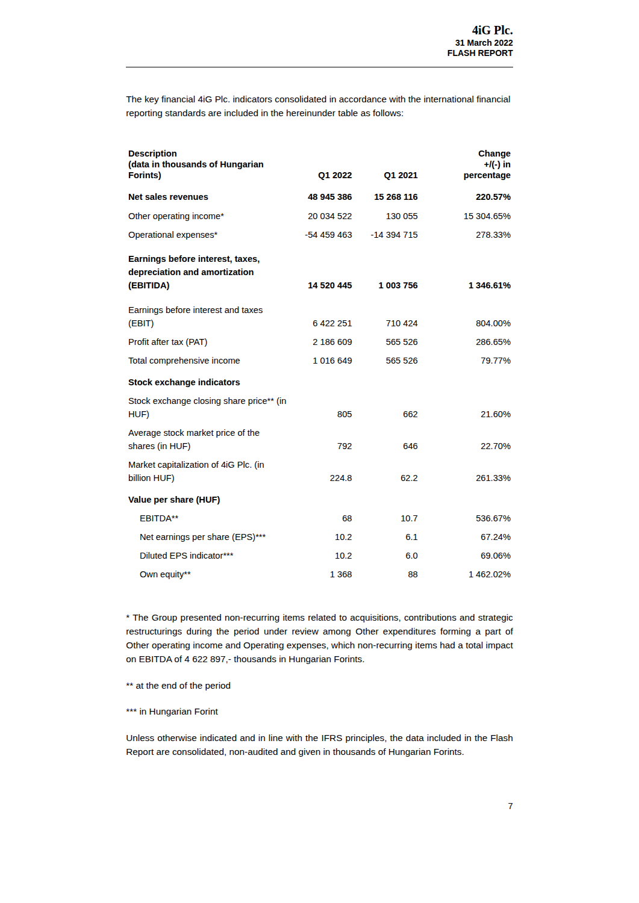4iG Plc.
31 March 2022
FLASH REPORT
The key financial 4iG Plc. indicators consolidated in accordance with the international financial reporting standards are included in the hereinunder table as follows:
| Description (data in thousands of Hungarian Forints) | Q1 2022 | Q1 2021 | Change +/(-) in percentage |
| --- | --- | --- | --- |
| Net sales revenues | 48 945 386 | 15 268 116 | 220.57% |
| Other operating income* | 20 034 522 | 130 055 | 15 304.65% |
| Operational expenses* | -54 459 463 | -14 394 715 | 278.33% |
| Earnings before interest, taxes, depreciation and amortization (EBITIDA) | 14 520 445 | 1 003 756 | 1 346.61% |
| Earnings before interest and taxes (EBIT) | 6 422 251 | 710 424 | 804.00% |
| Profit after tax (PAT) | 2 186 609 | 565 526 | 286.65% |
| Total comprehensive income | 1 016 649 | 565 526 | 79.77% |
| Stock exchange indicators | | | |
| Stock exchange closing share price** (in HUF) | 805 | 662 | 21.60% |
| Average stock market price of the shares (in HUF) | 792 | 646 | 22.70% |
| Market capitalization of 4iG Plc. (in billion HUF) | 224.8 | 62.2 | 261.33% |
| Value per share (HUF) | | | |
| EBITDA** | 68 | 10.7 | 536.67% |
| Net earnings per share (EPS)*** | 10.2 | 6.1 | 67.24% |
| Diluted EPS indicator*** | 10.2 | 6.0 | 69.06% |
| Own equity** | 1 368 | 88 | 1 462.02% |
* The Group presented non-recurring items related to acquisitions, contributions and strategic restructurings during the period under review among Other expenditures forming a part of Other operating income and Operating expenses, which non-recurring items had a total impact on EBITDA of 4 622 897,- thousands in Hungarian Forints.
** at the end of the period
*** in Hungarian Forint
Unless otherwise indicated and in line with the IFRS principles, the data included in the Flash Report are consolidated, non-audited and given in thousands of Hungarian Forints.
7